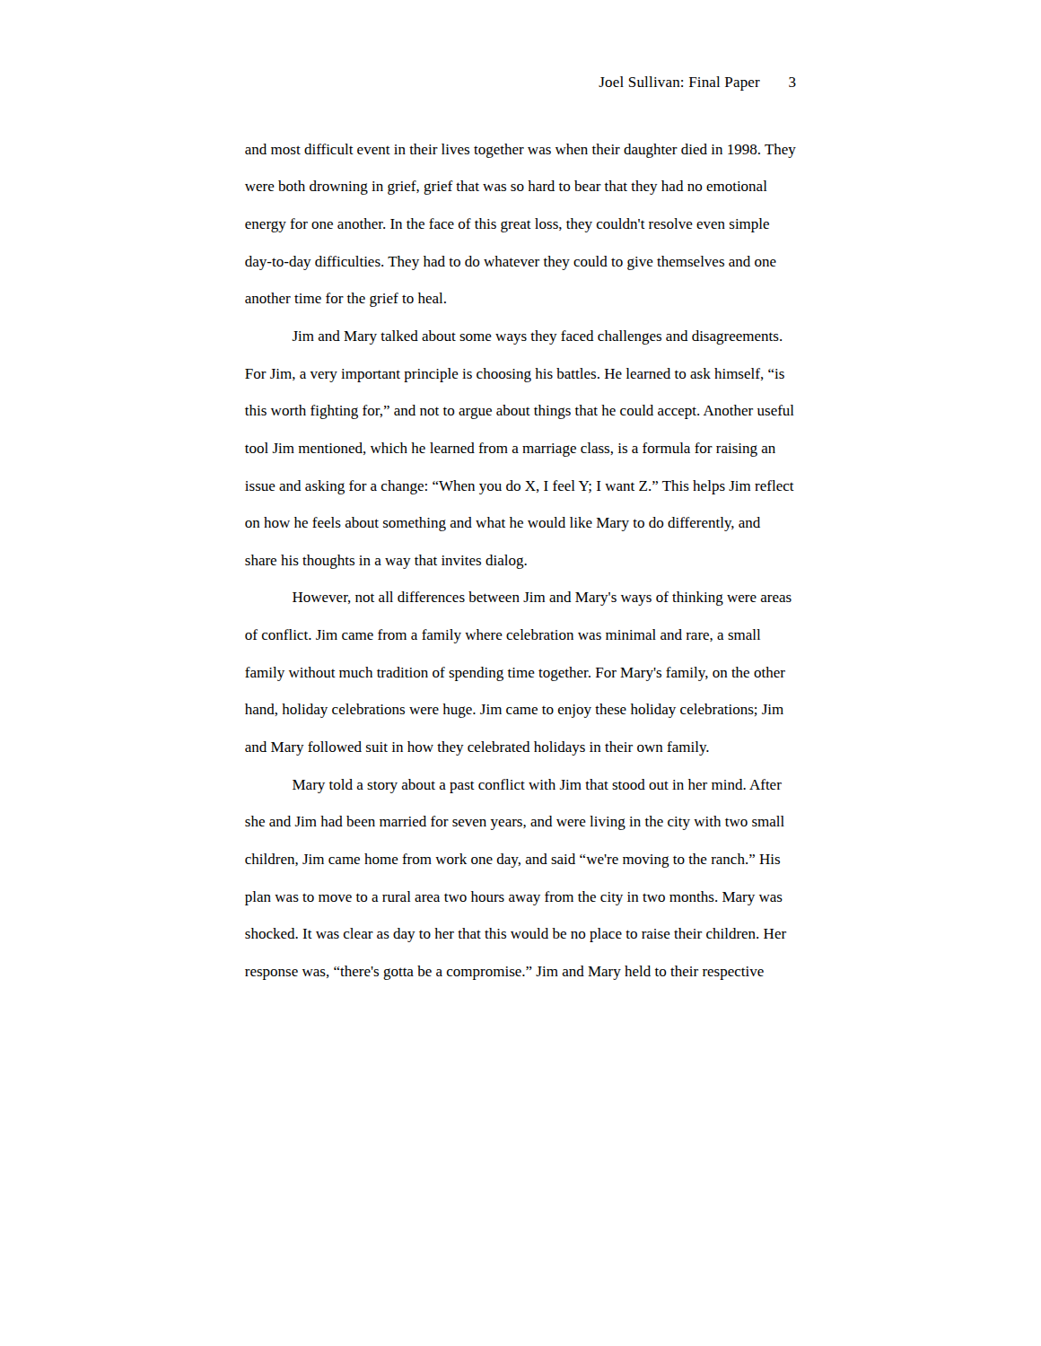Joel Sullivan: Final Paper 3
and most difficult event in their lives together was when their daughter died in 1998. They were both drowning in grief, grief that was so hard to bear that they had no emotional energy for one another. In the face of this great loss, they couldn't resolve even simple day-to-day difficulties. They had to do whatever they could to give themselves and one another time for the grief to heal.
Jim and Mary talked about some ways they faced challenges and disagreements. For Jim, a very important principle is choosing his battles. He learned to ask himself, “is this worth fighting for,” and not to argue about things that he could accept. Another useful tool Jim mentioned, which he learned from a marriage class, is a formula for raising an issue and asking for a change: “When you do X, I feel Y; I want Z.” This helps Jim reflect on how he feels about something and what he would like Mary to do differently, and share his thoughts in a way that invites dialog.
However, not all differences between Jim and Mary's ways of thinking were areas of conflict. Jim came from a family where celebration was minimal and rare, a small family without much tradition of spending time together. For Mary's family, on the other hand, holiday celebrations were huge. Jim came to enjoy these holiday celebrations; Jim and Mary followed suit in how they celebrated holidays in their own family.
Mary told a story about a past conflict with Jim that stood out in her mind. After she and Jim had been married for seven years, and were living in the city with two small children, Jim came home from work one day, and said “we're moving to the ranch.” His plan was to move to a rural area two hours away from the city in two months. Mary was shocked. It was clear as day to her that this would be no place to raise their children. Her response was, “there's gotta be a compromise.” Jim and Mary held to their respective